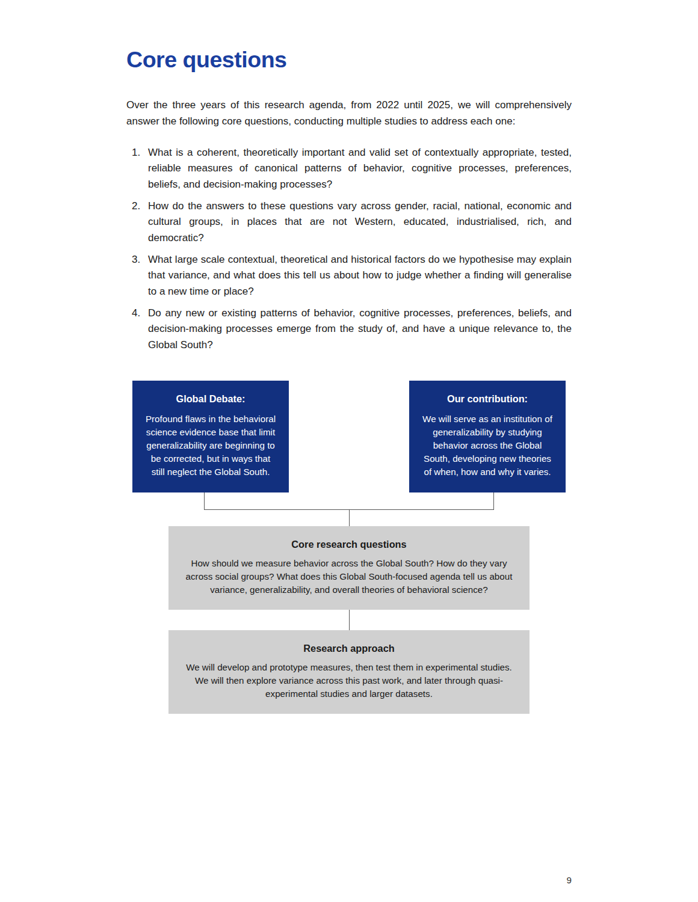Core questions
Over the three years of this research agenda, from 2022 until 2025, we will comprehensively answer the following core questions, conducting multiple studies to address each one:
What is a coherent, theoretically important and valid set of contextually appropriate, tested, reliable measures of canonical patterns of behavior, cognitive processes, preferences, beliefs, and decision-making processes?
How do the answers to these questions vary across gender, racial, national, economic and cultural groups, in places that are not Western, educated, industrialised, rich, and democratic?
What large scale contextual, theoretical and historical factors do we hypothesise may explain that variance, and what does this tell us about how to judge whether a finding will generalise to a new time or place?
Do any new or existing patterns of behavior, cognitive processes, preferences, beliefs, and decision-making processes emerge from the study of, and have a unique relevance to, the Global South?
Global Debate:
Profound flaws in the behavioral science evidence base that limit generalizability are beginning to be corrected, but in ways that still neglect the Global South.
Our contribution:
We will serve as an institution of generalizability by studying behavior across the Global South, developing new theories of when, how and why it varies.
Core research questions
How should we measure behavior across the Global South? How do they vary across social groups? What does this Global South-focused agenda tell us about variance, generalizability, and overall theories of behavioral science?
Research approach
We will develop and prototype measures, then test them in experimental studies. We will then explore variance across this past work, and later through quasi-experimental studies and larger datasets.
9